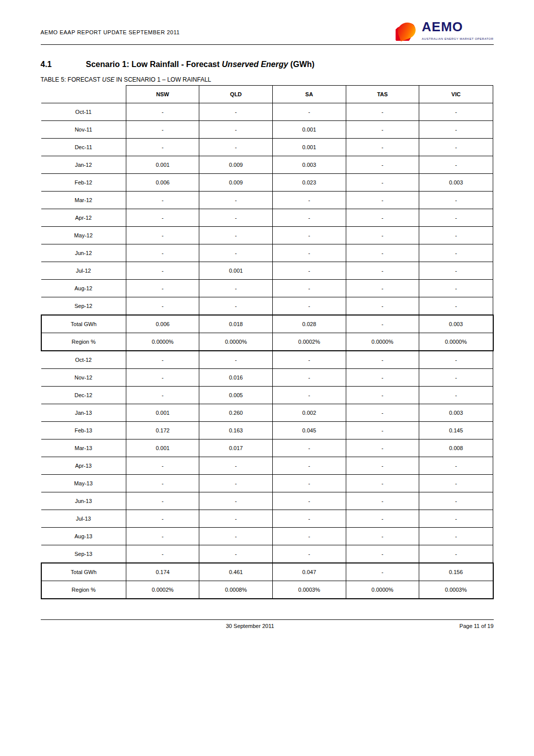AEMO EAAP REPORT UPDATE SEPTEMBER 2011
AEMO
Australian Energy Market Operator
4.1 Scenario 1: Low Rainfall - Forecast Unserved Energy (GWh)
TABLE 5: FORECAST USE IN SCENARIO 1 – LOW RAINFALL
| | NSW | QLD | SA | TAS | VIC |
| --- | --- | --- | --- | --- | --- |
| Oct-11 | - | - | - | - | - |
| Nov-11 | - | - | 0.001 | - | - |
| Dec-11 | - | - | 0.001 | - | - |
| Jan-12 | 0.001 | 0.009 | 0.003 | - | - |
| Feb-12 | 0.006 | 0.009 | 0.023 | - | 0.003 |
| Mar-12 | - | - | - | - | - |
| Apr-12 | - | - | - | - | - |
| May-12 | - | - | - | - | - |
| Jun-12 | - | - | - | - | - |
| Jul-12 | - | 0.001 | - | - | - |
| Aug-12 | - | - | - | - | - |
| Sep-12 | - | - | - | - | - |
| Total GWh | 0.006 | 0.018 | 0.028 | - | 0.003 |
| Region % | 0.0000% | 0.0000% | 0.0002% | 0.0000% | 0.0000% |
| Oct-12 | - | - | - | - | - |
| Nov-12 | - | 0.016 | - | - | - |
| Dec-12 | - | 0.005 | - | - | - |
| Jan-13 | 0.001 | 0.260 | 0.002 | - | 0.003 |
| Feb-13 | 0.172 | 0.163 | 0.045 | - | 0.145 |
| Mar-13 | 0.001 | 0.017 | - | - | 0.008 |
| Apr-13 | - | - | - | - | - |
| May-13 | - | - | - | - | - |
| Jun-13 | - | - | - | - | - |
| Jul-13 | - | - | - | - | - |
| Aug-13 | - | - | - | - | - |
| Sep-13 | - | - | - | - | - |
| Total GWh | 0.174 | 0.461 | 0.047 | - | 0.156 |
| Region % | 0.0002% | 0.0008% | 0.0003% | 0.0000% | 0.0003% |
30 September 2011
Page 11 of 19